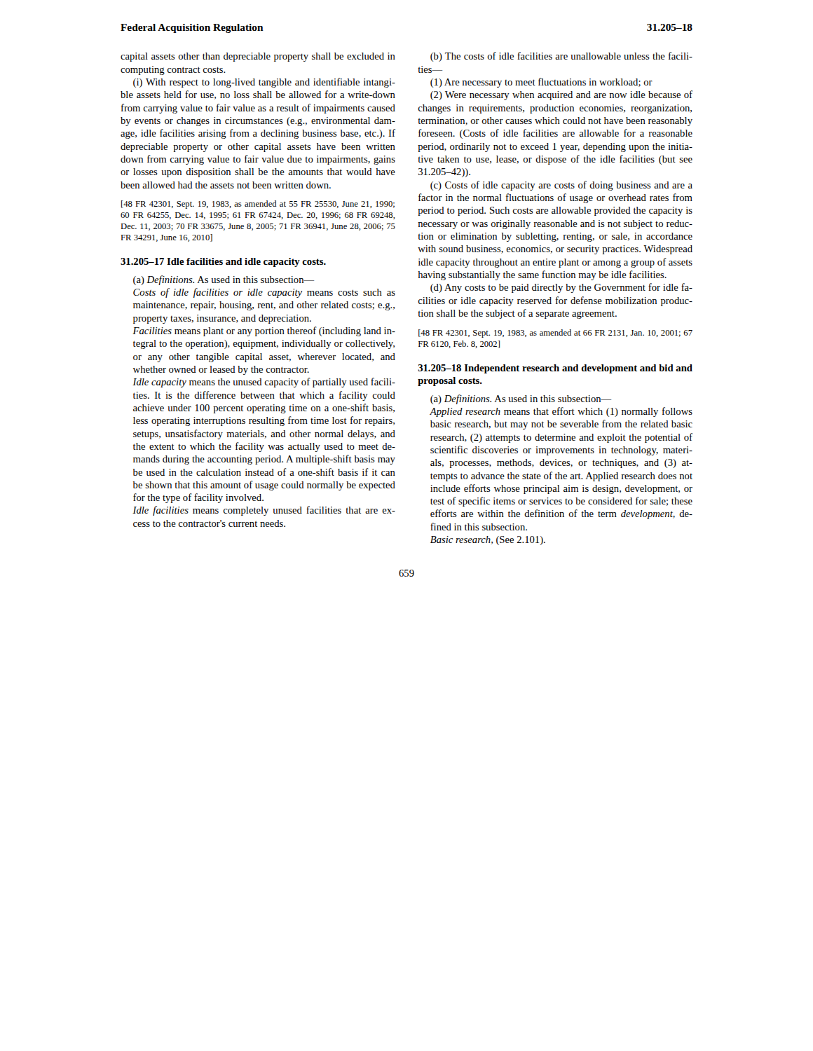Federal Acquisition Regulation 31.205–18
capital assets other than depreciable property shall be excluded in computing contract costs.
(i) With respect to long-lived tangible and identifiable intangible assets held for use, no loss shall be allowed for a write-down from carrying value to fair value as a result of impairments caused by events or changes in circumstances (e.g., environmental damage, idle facilities arising from a declining business base, etc.). If depreciable property or other capital assets have been written down from carrying value to fair value due to impairments, gains or losses upon disposition shall be the amounts that would have been allowed had the assets not been written down.
[48 FR 42301, Sept. 19, 1983, as amended at 55 FR 25530, June 21, 1990; 60 FR 64255, Dec. 14, 1995; 61 FR 67424, Dec. 20, 1996; 68 FR 69248, Dec. 11, 2003; 70 FR 33675, June 8, 2005; 71 FR 36941, June 28, 2006; 75 FR 34291, June 16, 2010]
31.205–17 Idle facilities and idle capacity costs.
(a) Definitions. As used in this subsection—
Costs of idle facilities or idle capacity means costs such as maintenance, repair, housing, rent, and other related costs; e.g., property taxes, insurance, and depreciation.
Facilities means plant or any portion thereof (including land integral to the operation), equipment, individually or collectively, or any other tangible capital asset, wherever located, and whether owned or leased by the contractor.
Idle capacity means the unused capacity of partially used facilities. It is the difference between that which a facility could achieve under 100 percent operating time on a one-shift basis, less operating interruptions resulting from time lost for repairs, setups, unsatisfactory materials, and other normal delays, and the extent to which the facility was actually used to meet demands during the accounting period. A multiple-shift basis may be used in the calculation instead of a one-shift basis if it can be shown that this amount of usage could normally be expected for the type of facility involved.
Idle facilities means completely unused facilities that are excess to the contractor's current needs.
(b) The costs of idle facilities are unallowable unless the facilities—
(1) Are necessary to meet fluctuations in workload; or
(2) Were necessary when acquired and are now idle because of changes in requirements, production economies, reorganization, termination, or other causes which could not have been reasonably foreseen. (Costs of idle facilities are allowable for a reasonable period, ordinarily not to exceed 1 year, depending upon the initiative taken to use, lease, or dispose of the idle facilities (but see 31.205–42)).
(c) Costs of idle capacity are costs of doing business and are a factor in the normal fluctuations of usage or overhead rates from period to period. Such costs are allowable provided the capacity is necessary or was originally reasonable and is not subject to reduction or elimination by subletting, renting, or sale, in accordance with sound business, economics, or security practices. Widespread idle capacity throughout an entire plant or among a group of assets having substantially the same function may be idle facilities.
(d) Any costs to be paid directly by the Government for idle facilities or idle capacity reserved for defense mobilization production shall be the subject of a separate agreement.
[48 FR 42301, Sept. 19, 1983, as amended at 66 FR 2131, Jan. 10, 2001; 67 FR 6120, Feb. 8, 2002]
31.205–18 Independent research and development and bid and proposal costs.
(a) Definitions. As used in this subsection—
Applied research means that effort which (1) normally follows basic research, but may not be severable from the related basic research, (2) attempts to determine and exploit the potential of scientific discoveries or improvements in technology, materials, processes, methods, devices, or techniques, and (3) attempts to advance the state of the art. Applied research does not include efforts whose principal aim is design, development, or test of specific items or services to be considered for sale; these efforts are within the definition of the term development, defined in this subsection.
Basic research, (See 2.101).
659